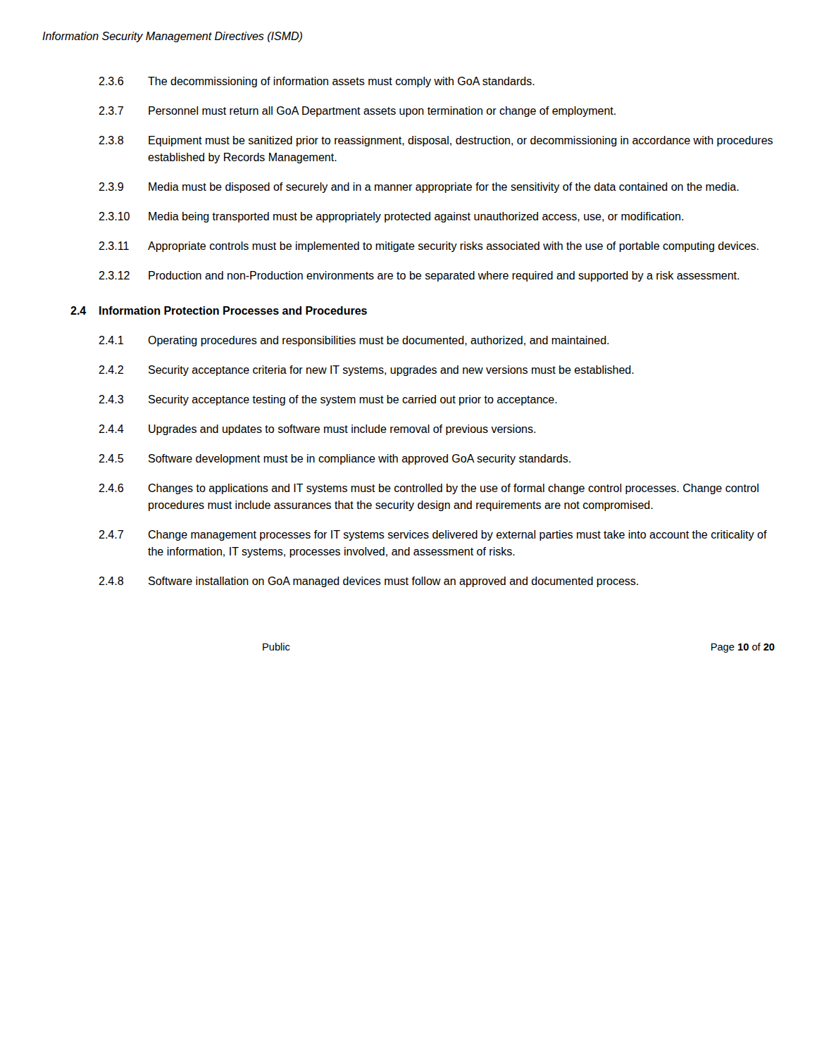Information Security Management Directives (ISMD)
2.3.6
The decommissioning of information assets must comply with GoA standards.
2.3.7
Personnel must return all GoA Department assets upon termination or change of employment.
2.3.8
Equipment must be sanitized prior to reassignment, disposal, destruction, or decommissioning in accordance with procedures established by Records Management.
2.3.9
Media must be disposed of securely and in a manner appropriate for the sensitivity of the data contained on the media.
2.3.10
Media being transported must be appropriately protected against unauthorized access, use, or modification.
2.3.11
Appropriate controls must be implemented to mitigate security risks associated with the use of portable computing devices.
2.3.12
Production and non-Production environments are to be separated where required and supported by a risk assessment.
2.4 Information Protection Processes and Procedures
2.4.1
Operating procedures and responsibilities must be documented, authorized, and maintained.
2.4.2
Security acceptance criteria for new IT systems, upgrades and new versions must be established.
2.4.3
Security acceptance testing of the system must be carried out prior to acceptance.
2.4.4
Upgrades and updates to software must include removal of previous versions.
2.4.5
Software development must be in compliance with approved GoA security standards.
2.4.6
Changes to applications and IT systems must be controlled by the use of formal change control processes. Change control procedures must include assurances that the security design and requirements are not compromised.
2.4.7
Change management processes for IT systems services delivered by external parties must take into account the criticality of the information, IT systems, processes involved, and assessment of risks.
2.4.8
Software installation on GoA managed devices must follow an approved and documented process.
Public
Page 10 of 20